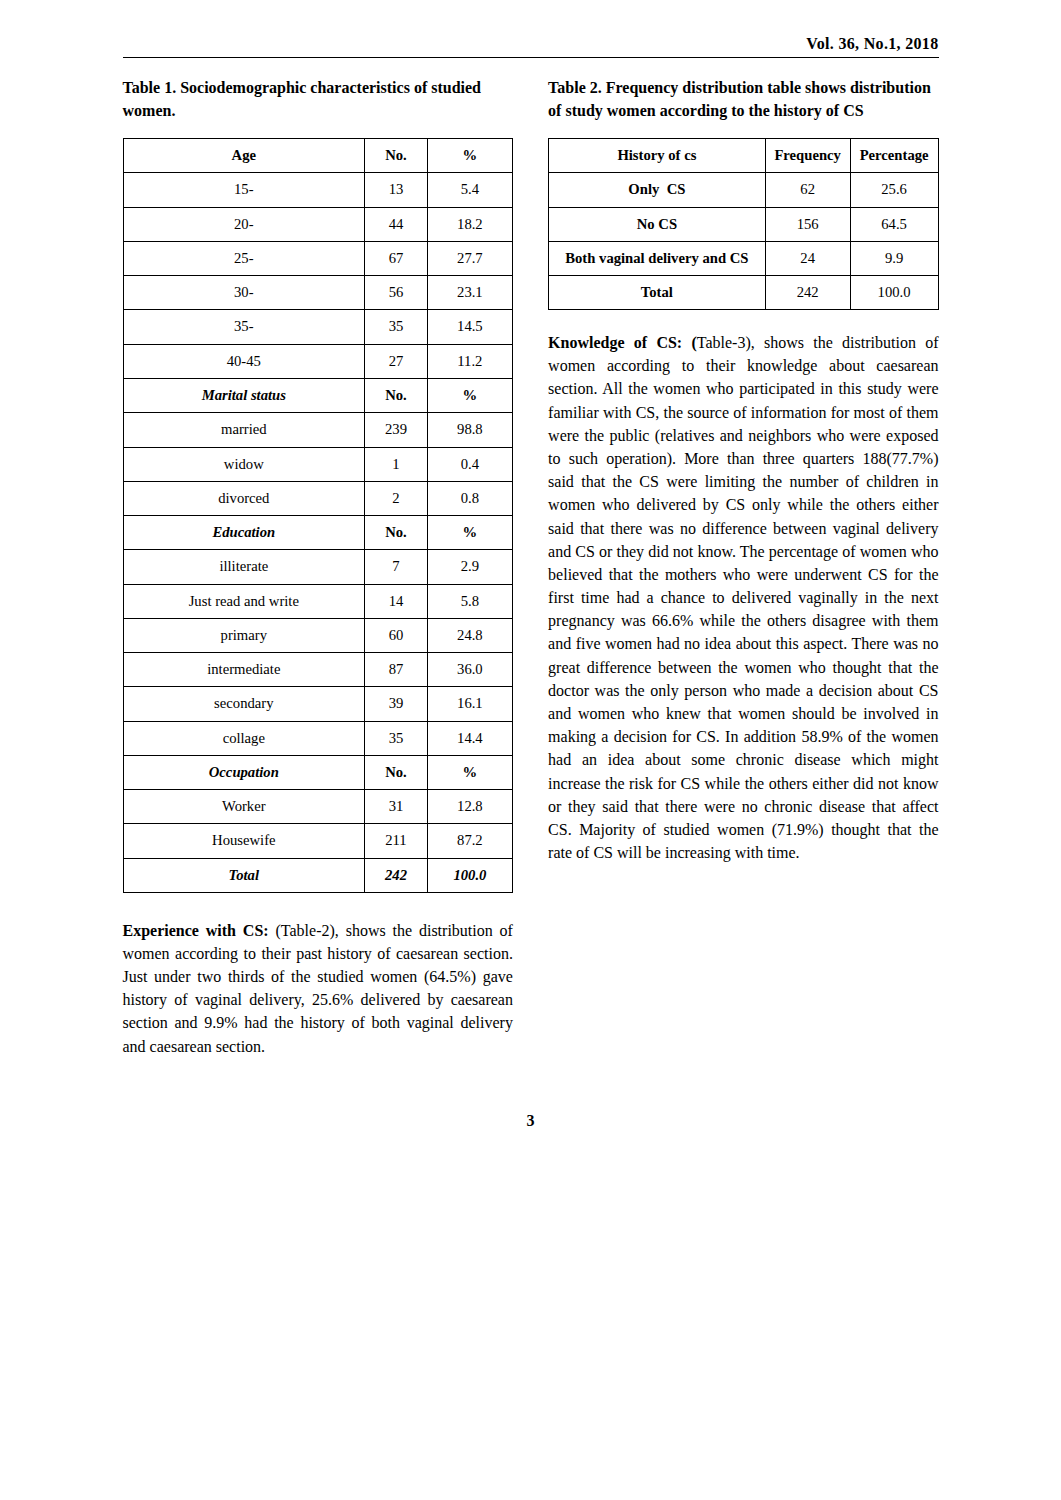Vol. 36, No.1, 2018
Table 1. Sociodemographic characteristics of studied women.
| Age | No. | % |
| --- | --- | --- |
| 15- | 13 | 5.4 |
| 20- | 44 | 18.2 |
| 25- | 67 | 27.7 |
| 30- | 56 | 23.1 |
| 35- | 35 | 14.5 |
| 40-45 | 27 | 11.2 |
| Marital status | No. | % |
| married | 239 | 98.8 |
| widow | 1 | 0.4 |
| divorced | 2 | 0.8 |
| Education | No. | % |
| illiterate | 7 | 2.9 |
| Just read and write | 14 | 5.8 |
| primary | 60 | 24.8 |
| intermediate | 87 | 36.0 |
| secondary | 39 | 16.1 |
| collage | 35 | 14.4 |
| Occupation | No. | % |
| Worker | 31 | 12.8 |
| Housewife | 211 | 87.2 |
| Total | 242 | 100.0 |
Experience with CS: (Table-2), shows the distribution of women according to their past history of caesarean section. Just under two thirds of the studied women (64.5%) gave history of vaginal delivery, 25.6% delivered by caesarean section and 9.9% had the history of both vaginal delivery and caesarean section.
Table 2. Frequency distribution table shows distribution of study women according to the history of CS
| History of cs | Frequency | Percentage |
| --- | --- | --- |
| Only CS | 62 | 25.6 |
| No CS | 156 | 64.5 |
| Both vaginal delivery and CS | 24 | 9.9 |
| Total | 242 | 100.0 |
Knowledge of CS: (Table-3), shows the distribution of women according to their knowledge about caesarean section. All the women who participated in this study were familiar with CS, the source of information for most of them were the public (relatives and neighbors who were exposed to such operation). More than three quarters 188(77.7%) said that the CS were limiting the number of children in women who delivered by CS only while the others either said that there was no difference between vaginal delivery and CS or they did not know. The percentage of women who believed that the mothers who were underwent CS for the first time had a chance to delivered vaginally in the next pregnancy was 66.6% while the others disagree with them and five women had no idea about this aspect. There was no great difference between the women who thought that the doctor was the only person who made a decision about CS and women who knew that women should be involved in making a decision for CS. In addition 58.9% of the women had an idea about some chronic disease which might increase the risk for CS while the others either did not know or they said that there were no chronic disease that affect CS. Majority of studied women (71.9%) thought that the rate of CS will be increasing with time.
3